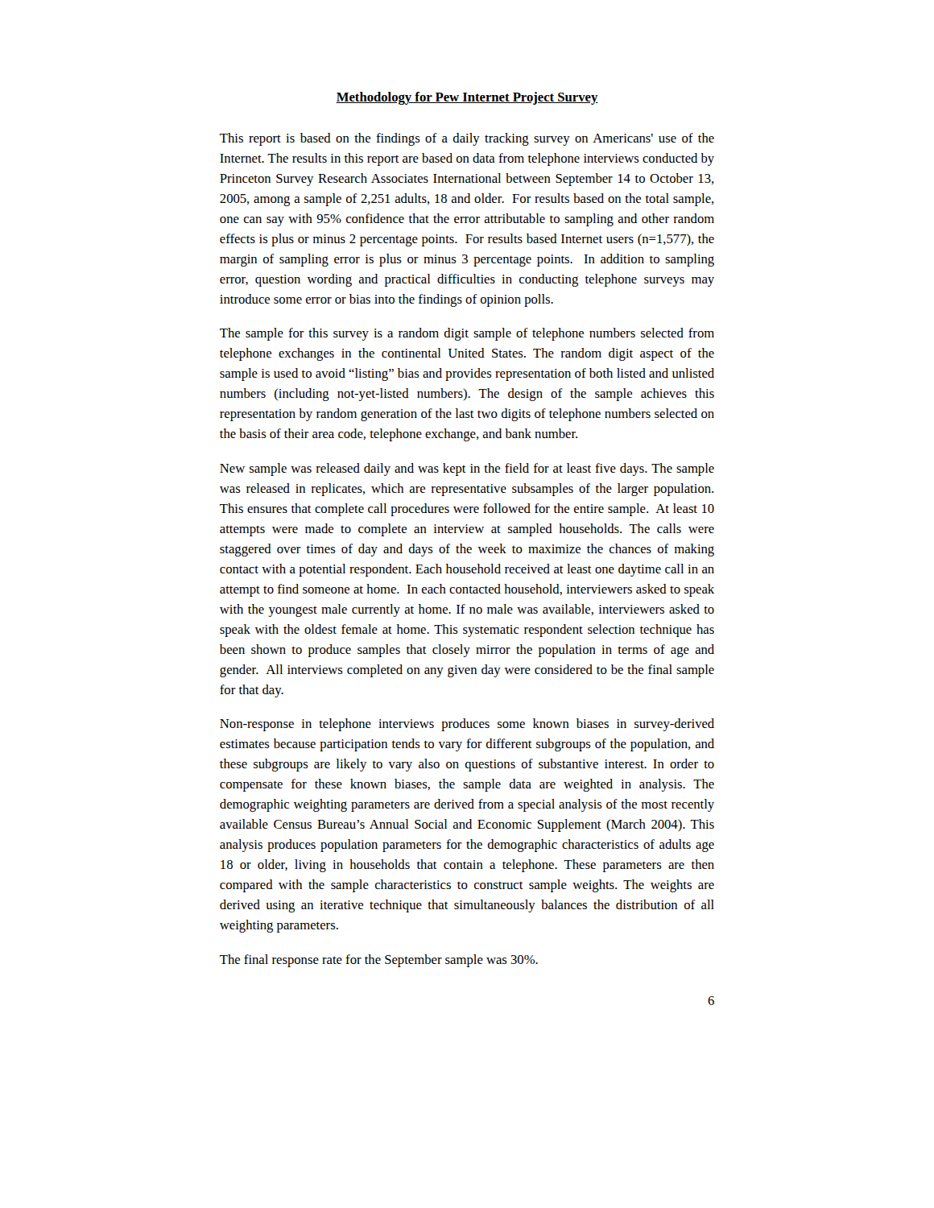Methodology for Pew Internet Project Survey
This report is based on the findings of a daily tracking survey on Americans' use of the Internet. The results in this report are based on data from telephone interviews conducted by Princeton Survey Research Associates International between September 14 to October 13, 2005, among a sample of 2,251 adults, 18 and older. For results based on the total sample, one can say with 95% confidence that the error attributable to sampling and other random effects is plus or minus 2 percentage points. For results based Internet users (n=1,577), the margin of sampling error is plus or minus 3 percentage points. In addition to sampling error, question wording and practical difficulties in conducting telephone surveys may introduce some error or bias into the findings of opinion polls.
The sample for this survey is a random digit sample of telephone numbers selected from telephone exchanges in the continental United States. The random digit aspect of the sample is used to avoid “listing” bias and provides representation of both listed and unlisted numbers (including not-yet-listed numbers). The design of the sample achieves this representation by random generation of the last two digits of telephone numbers selected on the basis of their area code, telephone exchange, and bank number.
New sample was released daily and was kept in the field for at least five days. The sample was released in replicates, which are representative subsamples of the larger population. This ensures that complete call procedures were followed for the entire sample. At least 10 attempts were made to complete an interview at sampled households. The calls were staggered over times of day and days of the week to maximize the chances of making contact with a potential respondent. Each household received at least one daytime call in an attempt to find someone at home. In each contacted household, interviewers asked to speak with the youngest male currently at home. If no male was available, interviewers asked to speak with the oldest female at home. This systematic respondent selection technique has been shown to produce samples that closely mirror the population in terms of age and gender. All interviews completed on any given day were considered to be the final sample for that day.
Non-response in telephone interviews produces some known biases in survey-derived estimates because participation tends to vary for different subgroups of the population, and these subgroups are likely to vary also on questions of substantive interest. In order to compensate for these known biases, the sample data are weighted in analysis. The demographic weighting parameters are derived from a special analysis of the most recently available Census Bureau’s Annual Social and Economic Supplement (March 2004). This analysis produces population parameters for the demographic characteristics of adults age 18 or older, living in households that contain a telephone. These parameters are then compared with the sample characteristics to construct sample weights. The weights are derived using an iterative technique that simultaneously balances the distribution of all weighting parameters.
The final response rate for the September sample was 30%.
6